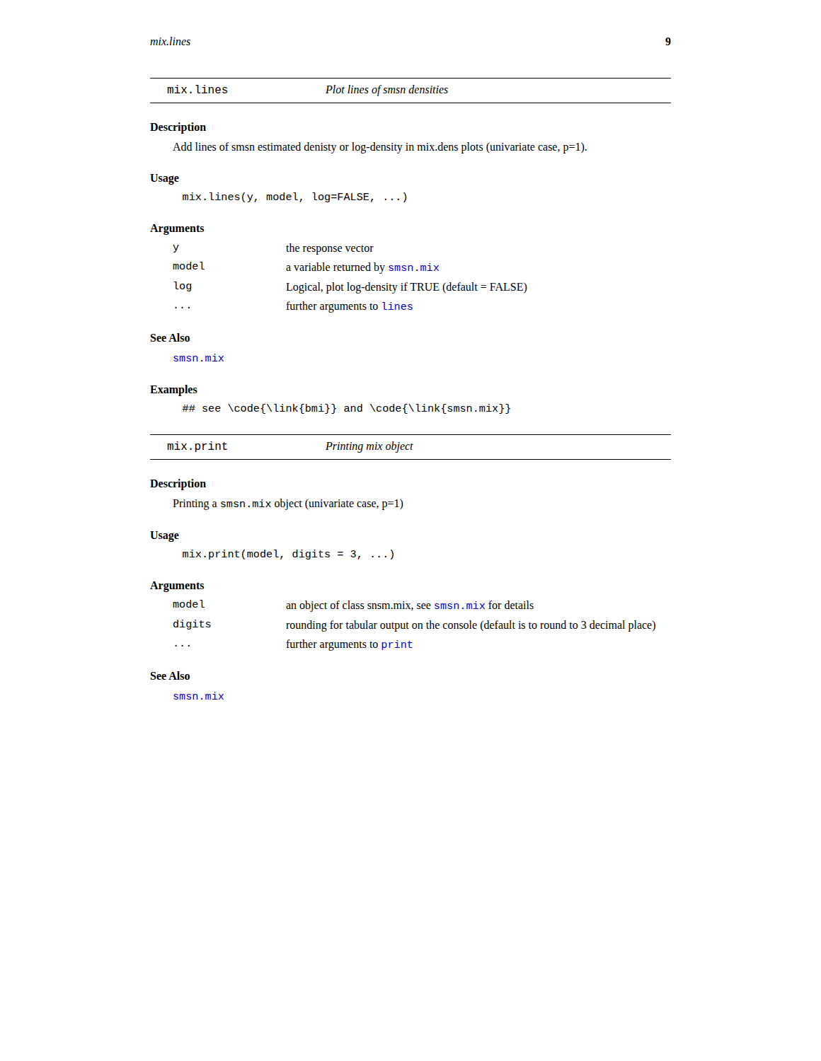mix.lines 9
mix.lines Plot lines of smsn densities
Description
Add lines of smsn estimated denisty or log-density in mix.dens plots (univariate case, p=1).
Usage
mix.lines(y, model, log=FALSE, ...)
Arguments
y
the response vector
model
a variable returned by smsn.mix
log
Logical, plot log-density if TRUE (default = FALSE)
...
further arguments to lines
See Also
smsn.mix
Examples
## see \code{\link{bmi}} and \code{\link{smsn.mix}}
mix.print Printing mix object
Description
Printing a smsn.mix object (univariate case, p=1)
Usage
mix.print(model, digits = 3, ...)
Arguments
model
an object of class snsm.mix, see smsn.mix for details
digits
rounding for tabular output on the console (default is to round to 3 decimal place)
...
further arguments to print
See Also
smsn.mix